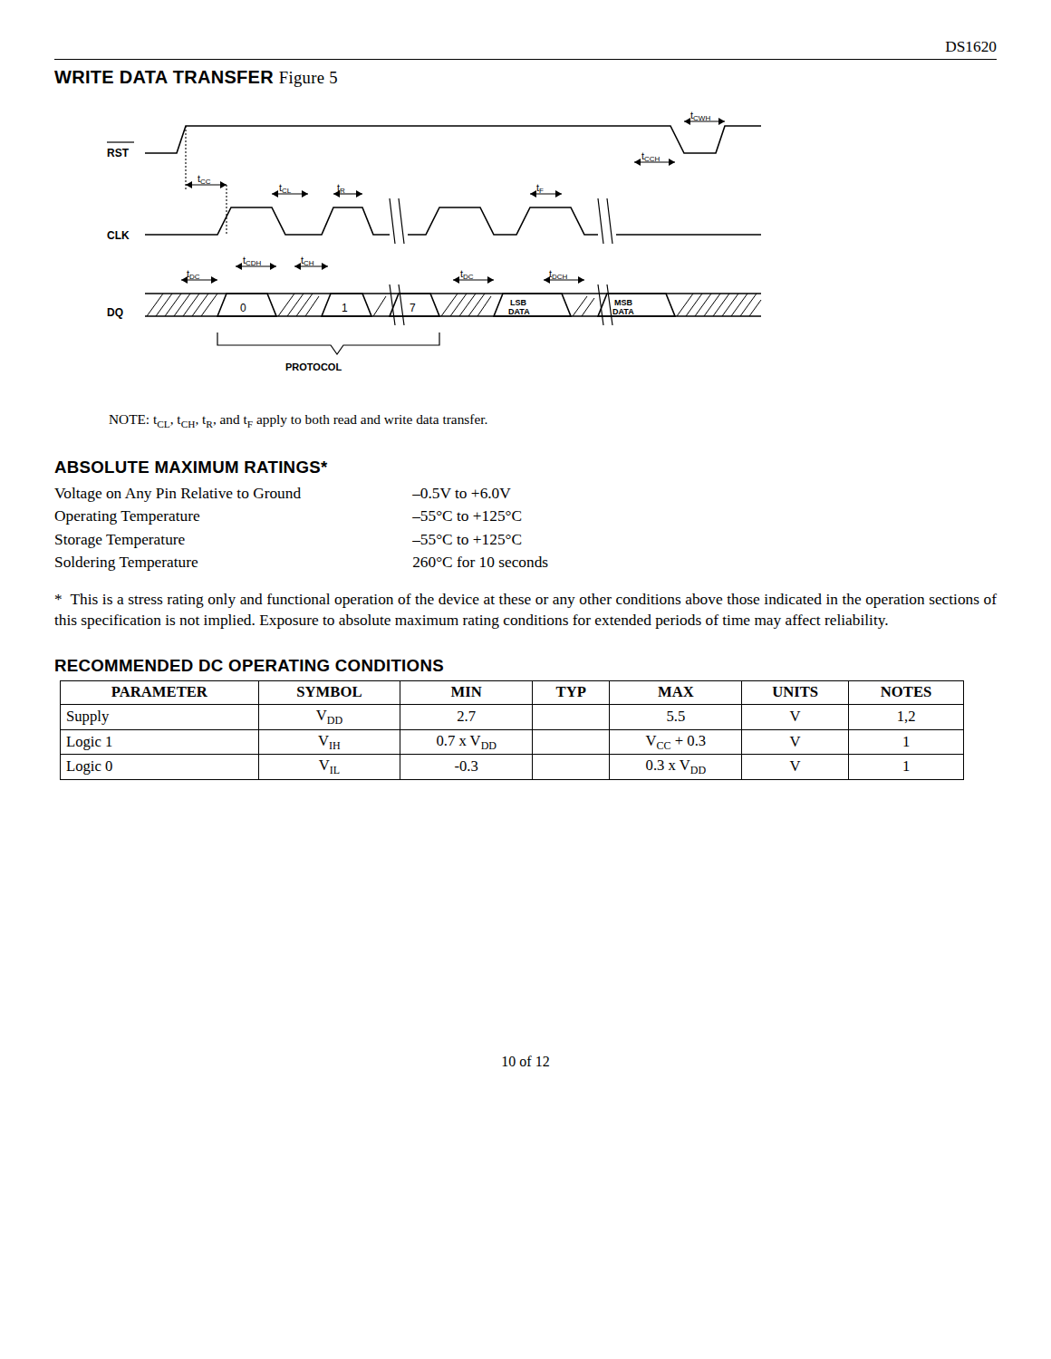DS1620
WRITE DATA TRANSFER Figure 5
RST CLK DQ 0 1 7 LSB DATA MSB DATA PROTOCOL tCC tCL tR tF tCDH tCH tDC tDC tDCH tCCH tCWH
NOTE: tCL, tCH, tR, and tF apply to both read and write data transfer.
ABSOLUTE MAXIMUM RATINGS*
| Voltage on Any Pin Relative to Ground | –0.5V to +6.0V |
| Operating Temperature | –55°C to +125°C |
| Storage Temperature | –55°C to +125°C |
| Soldering Temperature | 260°C for 10 seconds |
* This is a stress rating only and functional operation of the device at these or any other conditions above those indicated in the operation sections of this specification is not implied. Exposure to absolute maximum rating conditions for extended periods of time may affect reliability.
RECOMMENDED DC OPERATING CONDITIONS
| PARAMETER | SYMBOL | MIN | TYP | MAX | UNITS | NOTES |
| --- | --- | --- | --- | --- | --- | --- |
| Supply | V DD | 2.7 | | 5.5 | V | 1,2 |
| Logic 1 | V IH | 0.7 x V DD | | V CC + 0.3 | V | 1 |
| Logic 0 | V IL | -0.3 | | 0.3 x V DD | V | 1 |
10 of 12